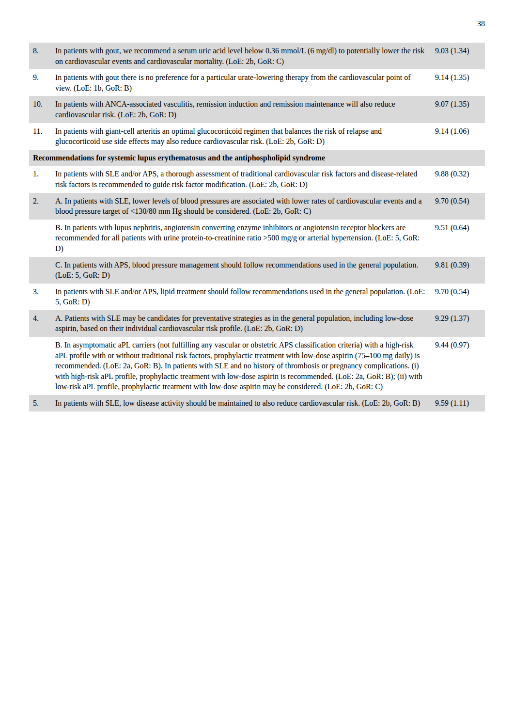38
| 8. | In patients with gout, we recommend a serum uric acid level below 0.36 mmol/L (6 mg/dl) to potentially lower the risk on cardiovascular events and cardiovascular mortality. (LoE: 2b, GoR: C) | 9.03 (1.34) |
| 9. | In patients with gout there is no preference for a particular urate-lowering therapy from the cardiovascular point of view. (LoE: 1b, GoR: B) | 9.14 (1.35) |
| 10. | In patients with ANCA-associated vasculitis, remission induction and remission maintenance will also reduce cardiovascular risk. (LoE: 2b, GoR: D) | 9.07 (1.35) |
| 11. | In patients with giant-cell arteritis an optimal glucocorticoid regimen that balances the risk of relapse and glucocorticoid use side effects may also reduce cardiovascular risk. (LoE: 2b, GoR: D) | 9.14 (1.06) |
| Recommendations for systemic lupus erythematosus and the antiphospholipid syndrome |
| 1. | In patients with SLE and/or APS, a thorough assessment of traditional cardiovascular risk factors and disease-related risk factors is recommended to guide risk factor modification. (LoE: 2b, GoR: D) | 9.88 (0.32) |
| 2. | A. In patients with SLE, lower levels of blood pressures are associated with lower rates of cardiovascular events and a blood pressure target of <130/80 mm Hg should be considered. (LoE: 2b, GoR: C) | 9.70 (0.54) |
| | B. In patients with lupus nephritis, angiotensin converting enzyme inhibitors or angiotensin receptor blockers are recommended for all patients with urine protein-to-creatinine ratio >500 mg/g or arterial hypertension. (LoE: 5, GoR: D) | 9.51 (0.64) |
| | C. In patients with APS, blood pressure management should follow recommendations used in the general population. (LoE: 5, GoR: D) | 9.81 (0.39) |
| 3. | In patients with SLE and/or APS, lipid treatment should follow recommendations used in the general population. (LoE: 5, GoR: D) | 9.70 (0.54) |
| 4. | A. Patients with SLE may be candidates for preventative strategies as in the general population, including low-dose aspirin, based on their individual cardiovascular risk profile. (LoE: 2b, GoR: D) | 9.29 (1.37) |
| | B. In asymptomatic aPL carriers (not fulfilling any vascular or obstetric APS classification criteria) with a high-risk aPL profile with or without traditional risk factors, prophylactic treatment with low-dose aspirin (75–100 mg daily) is recommended. (LoE: 2a, GoR: B). In patients with SLE and no history of thrombosis or pregnancy complications. (i) with high-risk aPL profile, prophylactic treatment with low-dose aspirin is recommended. (LoE: 2a, GoR: B); (ii) with low-risk aPL profile, prophylactic treatment with low-dose aspirin may be considered. (LoE: 2b, GoR: C) | 9.44 (0.97) |
| 5. | In patients with SLE, low disease activity should be maintained to also reduce cardiovascular risk. (LoE: 2b, GoR: B) | 9.59 (1.11) |